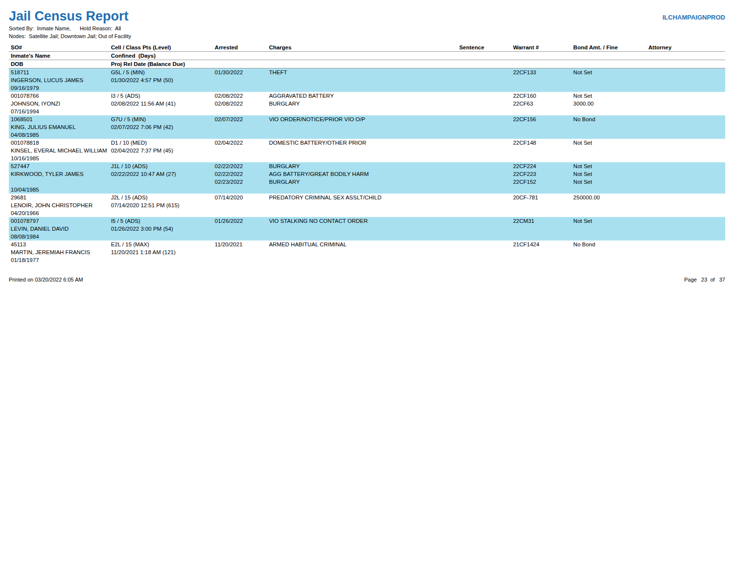ILCHAMPAIGNPROD
Jail Census Report
Sorted By: Inmate Name, Hold Reason: All
Nodes: Satellite Jail; Downtown Jail; Out of Facility
| SO# | Cell / Class Pts (Level) | Arrested | Charges | Sentence | Warrant # | Bond Amt. / Fine | Attorney |
| --- | --- | --- | --- | --- | --- | --- | --- |
| Inmate's Name | Confined (Days) | | | | | | |
| DOB | Proj Rel Date (Balance Due) | | | | | | |
| 518711 | G5L / 5 (MIN) | 01/30/2022 | THEFT | | 22CF133 | Not Set | |
| INGERSON, LUCUS JAMES | 01/30/2022 4:57 PM (50) | | | | | | |
| 09/16/1979 | | | | | | | |
| 001078766 | I3 / 5 (ADS) | 02/08/2022 | AGGRAVATED BATTERY | | 22CF160 | Not Set | |
| JOHNSON, IYONZI | 02/08/2022 11:56 AM (41) | 02/08/2022 | BURGLARY | | 22CF63 | 3000.00 | |
| 07/16/1994 | | | | | | | |
| 1068501 | G7U / 5 (MIN) | 02/07/2022 | VIO ORDER/NOTICE/PRIOR VIO O/P | | 22CF156 | No Bond | |
| KING, JULIUS EMANUEL | 02/07/2022 7:06 PM (42) | | | | | | |
| 04/08/1985 | | | | | | | |
| 001078818 | D1 / 10 (MED) | 02/04/2022 | DOMESTIC BATTERY/OTHER PRIOR | | 22CF148 | Not Set | |
| KINSEL, EVERAL MICHAEL WILLIAM | 02/04/2022 7:37 PM (45) | | | | | | |
| 10/16/1985 | | | | | | | |
| 527447 | J1L / 10 (ADS) | 02/22/2022 | BURGLARY | | 22CF224 | Not Set | |
| KIRKWOOD, TYLER JAMES | 02/22/2022 10:47 AM (27) | 02/22/2022 | AGG BATTERY/GREAT BODILY HARM | | 22CF223 | Not Set | |
| | | 02/23/2022 | BURGLARY | | 22CF152 | Not Set | |
| 10/04/1985 | | | | | | | |
| 29681 | J2L / 15 (ADS) | 07/14/2020 | PREDATORY CRIMINAL SEX ASSLT/CHILD | | 20CF-781 | 250000.00 | |
| LENOIR, JOHN CHRISTOPHER | 07/14/2020 12:51 PM (615) | | | | | | |
| 04/20/1966 | | | | | | | |
| 001078797 | I5 / 5 (ADS) | 01/26/2022 | VIO STALKING NO CONTACT ORDER | | 22CM31 | Not Set | |
| LEVIN, DANIEL DAVID | 01/26/2022 3:00 PM (54) | | | | | | |
| 08/08/1984 | | | | | | | |
| 45113 | E2L / 15 (MAX) | 11/20/2021 | ARMED HABITUAL CRIMINAL | | 21CF1424 | No Bond | |
| MARTIN, JEREMIAH FRANCIS | 11/20/2021 1:18 AM (121) | | | | | | |
| 01/18/1977 | | | | | | | |
Printed on 03/20/2022 6:05 AM
Page 23 of 37